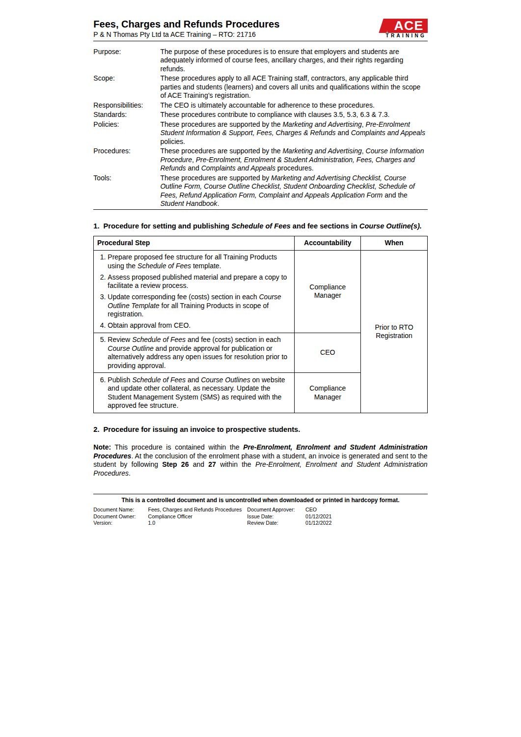Fees, Charges and Refunds Procedures
P & N Thomas Pty Ltd ta ACE Training – RTO: 21716
ACE TRAINING
| Purpose: | The purpose of these procedures is to ensure that employers and students are adequately informed of course fees, ancillary charges, and their rights regarding refunds. |
| Scope: | These procedures apply to all ACE Training staff, contractors, any applicable third parties and students (learners) and covers all units and qualifications within the scope of ACE Training’s registration. |
| Responsibilities: | The CEO is ultimately accountable for adherence to these procedures. |
| Standards: | These procedures contribute to compliance with clauses 3.5, 5.3, 6.3 & 7.3. |
| Policies: | These procedures are supported by the Marketing and Advertising , Pre-Enrolment Student Information & Support, Fees, Charges & Refunds and Complaints and Appeals policies. |
| Procedures: | These procedures are supported by the Marketing and Advertising , Course Information Procedure , Pre-Enrolment, Enrolment & Student Administration, Fees, Charges and Refunds and Complaints and Appeals procedures. |
| Tools: | These procedures are supported by Marketing and Advertising Checklist, Course Outline Form, Course Outline Checklist, Student Onboarding Checklist, Schedule of Fees, Refund Application Form, Complaint and Appeals Application Form and the Student Handbook . |
1. Procedure for setting and publishing Schedule of Fees and fee sections in Course Outline(s).
| Procedural Step | Accountability | When |
| --- | --- | --- |
| Prepare proposed fee structure for all Training Products using the Schedule of Fees template. Assess proposed published material and prepare a copy to facilitate a review process. Update corresponding fee (costs) section in each Course Outline Template for all Training Products in scope of registration. Obtain approval from CEO. | Compliance Manager | Prior to RTO Registration |
| Review Schedule of Fees and fee (costs) section in each Course Outline and provide approval for publication or alternatively address any open issues for resolution prior to providing approval. | CEO |
| Publish Schedule of Fees and Course Outlines on website and update other collateral, as necessary. Update the Student Management System (SMS) as required with the approved fee structure. | Compliance Manager |
2. Procedure for issuing an invoice to prospective students.
Note: This procedure is contained within the Pre-Enrolment, Enrolment and Student Administration Procedures. At the conclusion of the enrolment phase with a student, an invoice is generated and sent to the student by following Step 26 and 27 within the Pre-Enrolment, Enrolment and Student Administration Procedures.
This is a controlled document and is uncontrolled when downloaded or printed in hardcopy format.
| Document Name: | Fees, Charges and Refunds Procedures | Document Approver: | CEO |
| Document Owner: | Compliance Officer | Issue Date: | 01/12/2021 |
| Version: | 1.0 | Review Date: | 01/12/2022 |